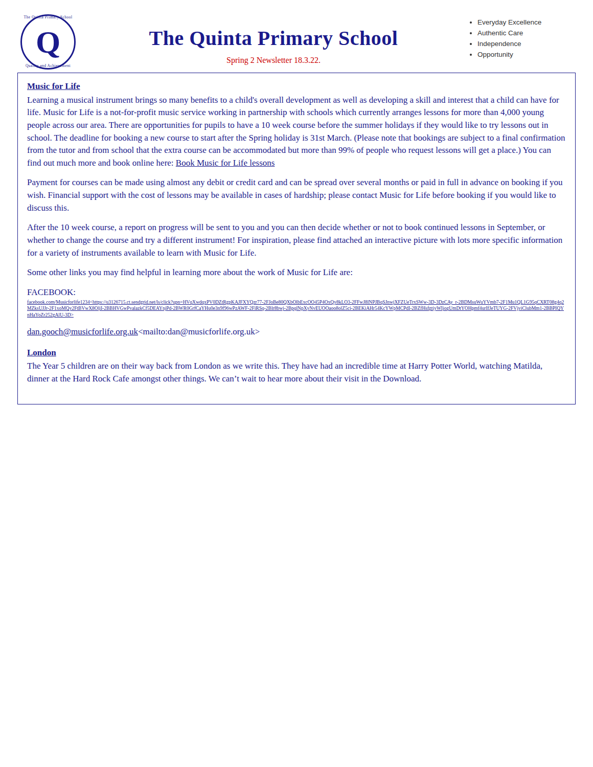The Quinta Primary School Q Quality and Achievement
The Quinta Primary School
Spring 2 Newsletter 18.3.22.
Everyday Excellence
Authentic Care
Independence
Opportunity
Music for Life
Learning a musical instrument brings so many benefits to a child's overall development as well as developing a skill and interest that a child can have for life. Music for Life is a not-for-profit music service working in partnership with schools which currently arranges lessons for more than 4,000 young people across our area. There are opportunities for pupils to have a 10 week course before the summer holidays if they would like to try lessons out in school. The deadline for booking a new course to start after the Spring holiday is 31st March. (Please note that bookings are subject to a final confirmation from the tutor and from school that the extra course can be accommodated but more than 99% of people who request lessons will get a place.) You can find out much more and book online here: Book Music for Life lessons
Payment for courses can be made using almost any debit or credit card and can be spread over several months or paid in full in advance on booking if you wish. Financial support with the cost of lessons may be available in cases of hardship; please contact Music for Life before booking if you would like to discuss this.
After the 10 week course, a report on progress will be sent to you and you can then decide whether or not to book continued lessons in September, or whether to change the course and try a different instrument! For inspiration, please find attached an interactive picture with lots more specific information for a variety of instruments available to learn with Music for Life.
Some other links you may find helpful in learning more about the work of Music for Life are:
FACEBOOK:
facebook.com/Musicforlife1234<https://u3126715.ct.sendgrid.net/ls/click?upn=HVqXwdqxPV0DZtRgpKAJFXYQzr77-2FJoBe80QXbOlbExcOO45P4OxQy8kLO3-2FFwJ8lNPJBqSJnwjXFZUeTrxSWw-3D-3DzCAy_r-2BDMsuWuYVmb7-2F1Mu1QL1G95qCXRT08g4q2MZksUJJr-2F1xoMQy2FtBVwX8OljI-2BBHVGwPvalazkCf5DEAYnjPd-2BWR0GrfCaYHu0e3n9f96wPzAWF-2FiRSq-2Blr8bwj-2BpqlNpXyNvEUOOaoo8olZ5ci-2BEKiAHr54KcYWpMCPdI-2BZfHsfgtiyWIjogUmDtYOHpmf4urIfJeTUYG-2FVjyiClubMm1-2BBPIQYnHaYoZr252gAlU-3D>
dan.gooch@musicforlife.org.uk<mailto:dan@musicforlife.org.uk>
London
The Year 5 children are on their way back from London as we write this. They have had an incredible time at Harry Potter World, watching Matilda, dinner at the Hard Rock Cafe amongst other things. We can’t wait to hear more about their visit in the Download.